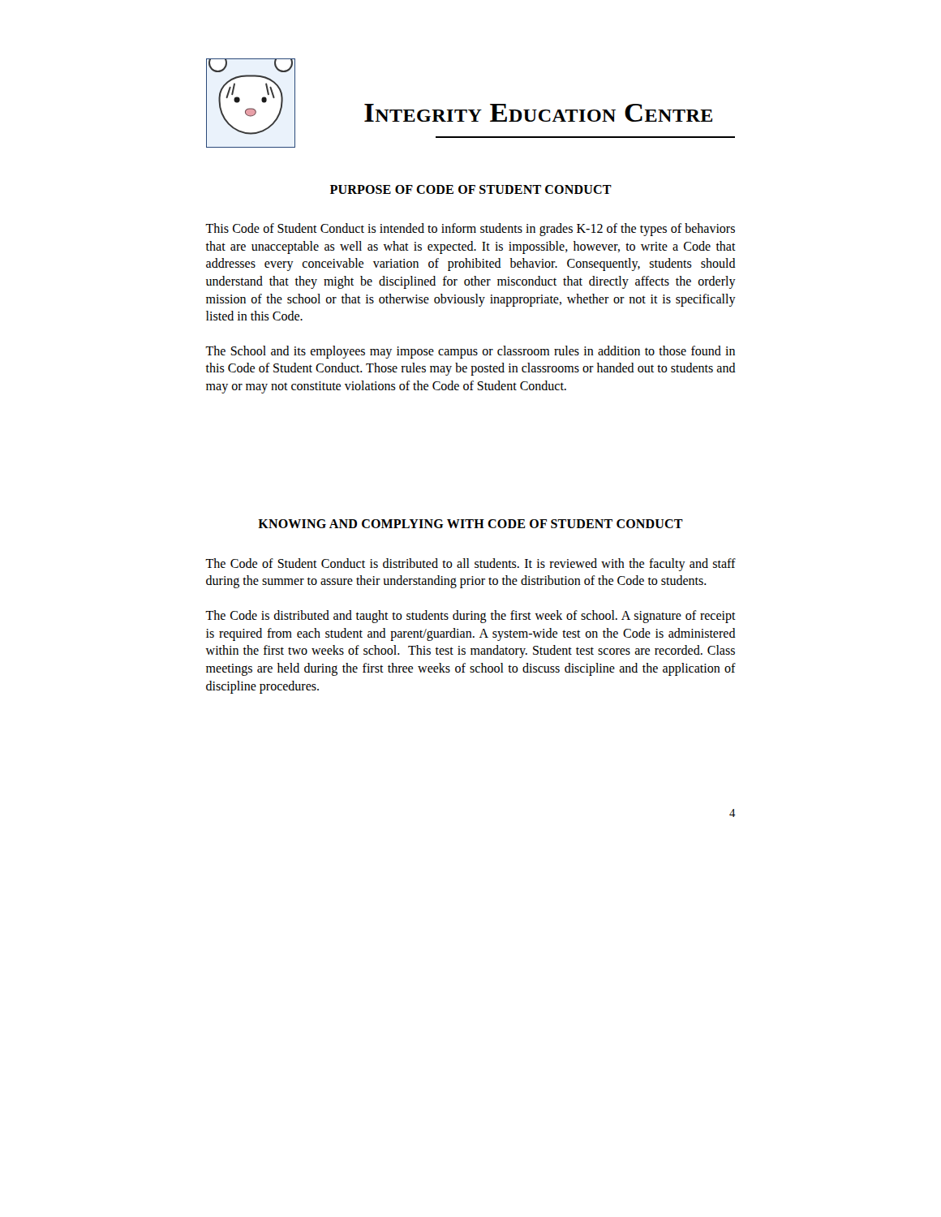Integrity Education Centre
Purpose of Code of Student Conduct
This Code of Student Conduct is intended to inform students in grades K-12 of the types of behaviors that are unacceptable as well as what is expected. It is impossible, however, to write a Code that addresses every conceivable variation of prohibited behavior. Consequently, students should understand that they might be disciplined for other misconduct that directly affects the orderly mission of the school or that is otherwise obviously inappropriate, whether or not it is specifically listed in this Code.
The School and its employees may impose campus or classroom rules in addition to those found in this Code of Student Conduct. Those rules may be posted in classrooms or handed out to students and may or may not constitute violations of the Code of Student Conduct.
Knowing and Complying with Code of Student Conduct
The Code of Student Conduct is distributed to all students. It is reviewed with the faculty and staff during the summer to assure their understanding prior to the distribution of the Code to students.
The Code is distributed and taught to students during the first week of school. A signature of receipt is required from each student and parent/guardian. A system-wide test on the Code is administered within the first two weeks of school. This test is mandatory. Student test scores are recorded. Class meetings are held during the first three weeks of school to discuss discipline and the application of discipline procedures.
4